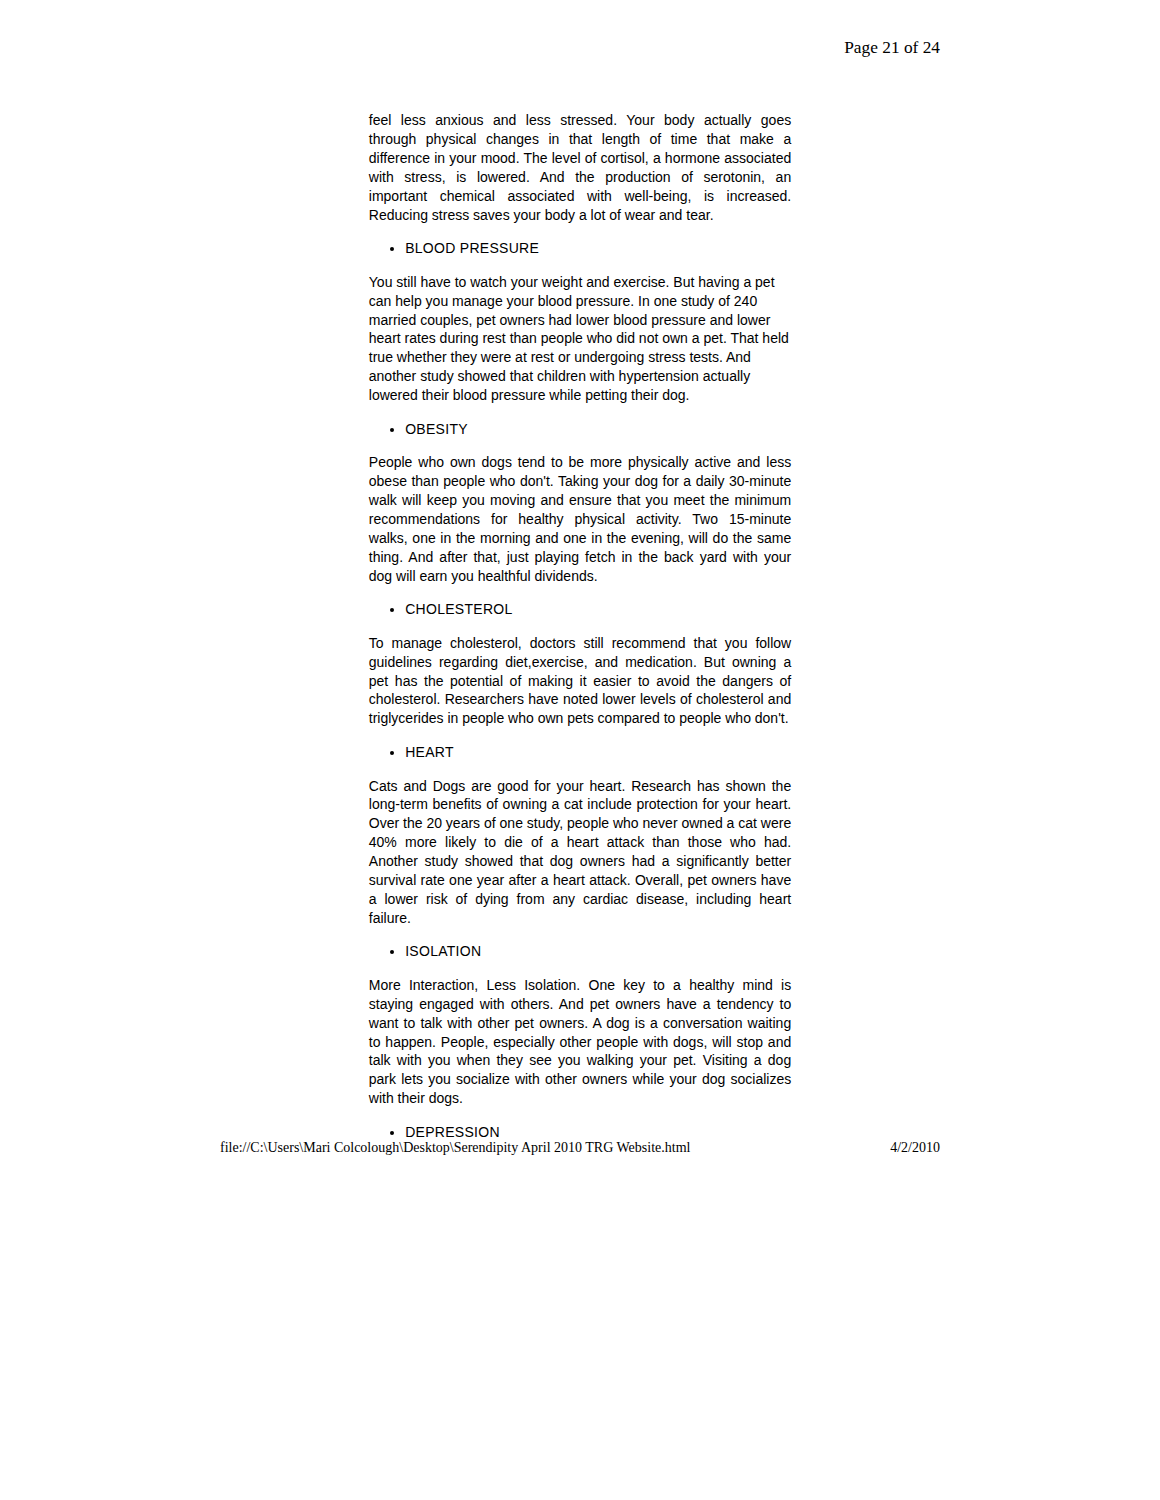Page 21 of 24
feel less anxious and less stressed. Your body actually goes through physical changes in that length of time that make a difference in your mood. The level of cortisol, a hormone associated with stress, is lowered. And the production of serotonin, an important chemical associated with well-being, is increased. Reducing stress saves your body a lot of wear and tear.
BLOOD PRESSURE
You still have to watch your weight and exercise. But having a pet can help you manage your blood pressure. In one study of 240 married couples, pet owners had lower blood pressure and lower heart rates during rest than people who did not own a pet. That held true whether they were at rest or undergoing stress tests. And another study showed that children with hypertension actually lowered their blood pressure while petting their dog.
OBESITY
People who own dogs tend to be more physically active and less obese than people who don't. Taking your dog for a daily 30-minute walk will keep you moving and ensure that you meet the minimum recommendations for healthy physical activity. Two 15-minute walks, one in the morning and one in the evening, will do the same thing. And after that, just playing fetch in the back yard with your dog will earn you healthful dividends.
CHOLESTEROL
To manage cholesterol, doctors still recommend that you follow guidelines regarding diet,exercise, and medication. But owning a pet has the potential of making it easier to avoid the dangers of cholesterol. Researchers have noted lower levels of cholesterol and triglycerides in people who own pets compared to people who don't.
HEART
Cats and Dogs are good for your heart. Research has shown the long-term benefits of owning a cat include protection for your heart. Over the 20 years of one study, people who never owned a cat were 40% more likely to die of a heart attack than those who had. Another study showed that dog owners had a significantly better survival rate one year after a heart attack. Overall, pet owners have a lower risk of dying from any cardiac disease, including heart failure.
ISOLATION
More Interaction, Less Isolation. One key to a healthy mind is staying engaged with others. And pet owners have a tendency to want to talk with other pet owners. A dog is a conversation waiting to happen. People, especially other people with dogs, will stop and talk with you when they see you walking your pet. Visiting a dog park lets you socialize with other owners while your dog socializes with their dogs.
DEPRESSION
file://C:\Users\Mari Colcolough\Desktop\Serendipity April 2010 TRG Website.html 4/2/2010